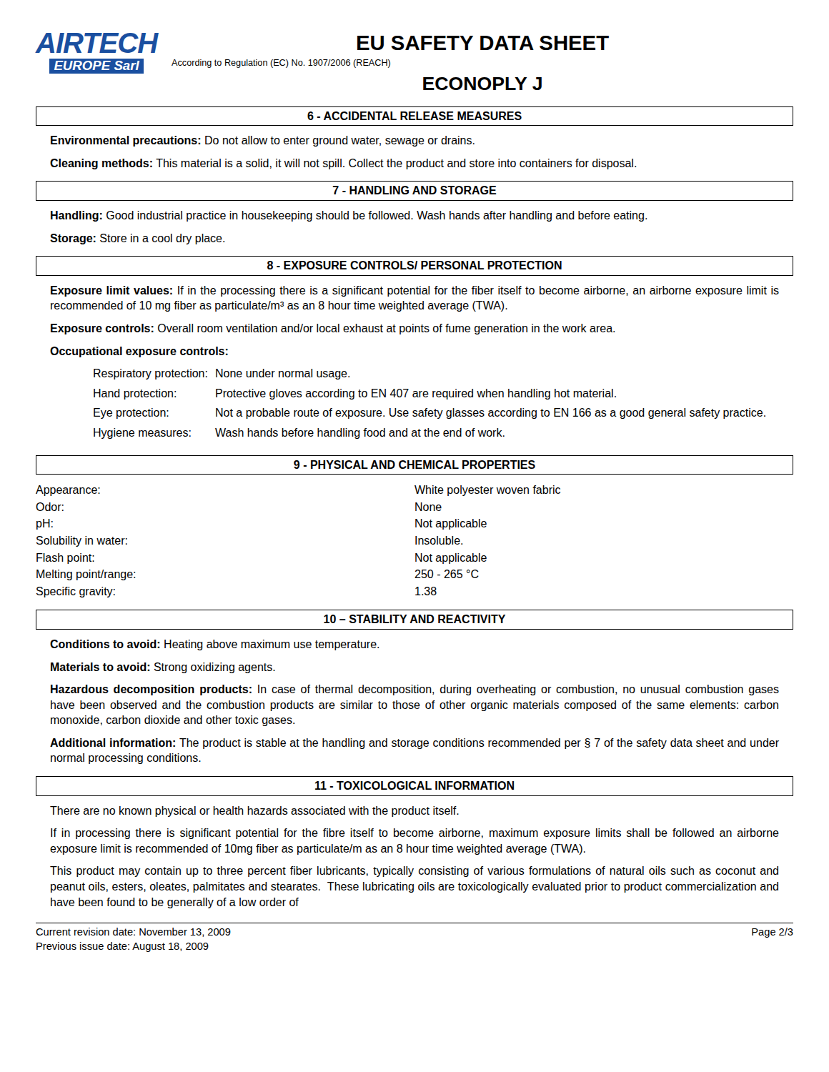AIRTECH
EUROPE Sarl
EU SAFETY DATA SHEET
According to Regulation (EC) No. 1907/2006 (REACH)
ECONOPLY J
6 - ACCIDENTAL RELEASE MEASURES
Environmental precautions: Do not allow to enter ground water, sewage or drains.
Cleaning methods: This material is a solid, it will not spill. Collect the product and store into containers for disposal.
7 - HANDLING AND STORAGE
Handling: Good industrial practice in housekeeping should be followed. Wash hands after handling and before eating.
Storage: Store in a cool dry place.
8 - EXPOSURE CONTROLS/ PERSONAL PROTECTION
Exposure limit values: If in the processing there is a significant potential for the fiber itself to become airborne, an airborne exposure limit is recommended of 10 mg fiber as particulate/m³ as an 8 hour time weighted average (TWA).
Exposure controls: Overall room ventilation and/or local exhaust at points of fume generation in the work area.
Occupational exposure controls:
| Respiratory protection: | None under normal usage. |
| Hand protection: | Protective gloves according to EN 407 are required when handling hot material. |
| Eye protection: | Not a probable route of exposure. Use safety glasses according to EN 166 as a good general safety practice. |
| Hygiene measures: | Wash hands before handling food and at the end of work. |
9 - PHYSICAL AND CHEMICAL PROPERTIES
| Appearance: | White polyester woven fabric |
| Odor: | None |
| pH: | Not applicable |
| Solubility in water: | Insoluble. |
| Flash point: | Not applicable |
| Melting point/range: | 250 - 265 °C |
| Specific gravity: | 1.38 |
10 – STABILITY AND REACTIVITY
Conditions to avoid: Heating above maximum use temperature.
Materials to avoid: Strong oxidizing agents.
Hazardous decomposition products: In case of thermal decomposition, during overheating or combustion, no unusual combustion gases have been observed and the combustion products are similar to those of other organic materials composed of the same elements: carbon monoxide, carbon dioxide and other toxic gases.
Additional information: The product is stable at the handling and storage conditions recommended per § 7 of the safety data sheet and under normal processing conditions.
11 - TOXICOLOGICAL INFORMATION
There are no known physical or health hazards associated with the product itself.
If in processing there is significant potential for the fibre itself to become airborne, maximum exposure limits shall be followed an airborne exposure limit is recommended of 10mg fiber as particulate/m as an 8 hour time weighted average (TWA).
This product may contain up to three percent fiber lubricants, typically consisting of various formulations of natural oils such as coconut and peanut oils, esters, oleates, palmitates and stearates. These lubricating oils are toxicologically evaluated prior to product commercialization and have been found to be generally of a low order of
Current revision date: November 13, 2009
Previous issue date: August 18, 2009
Page 2/3